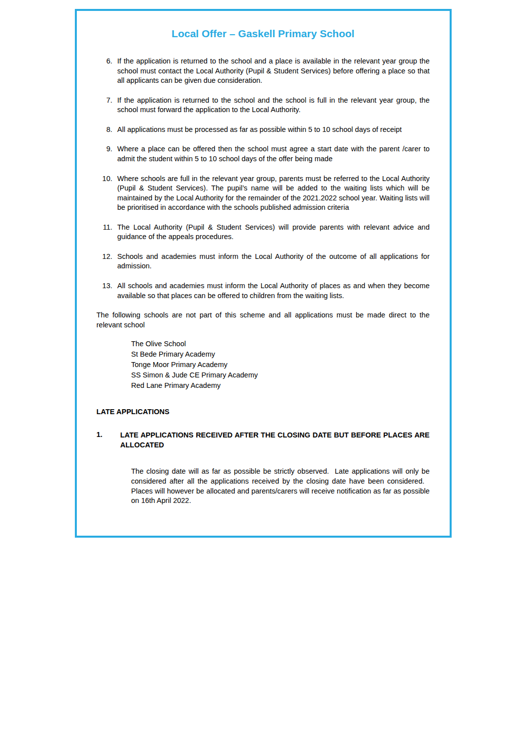Local Offer – Gaskell Primary School
If the application is returned to the school and a place is available in the relevant year group the school must contact the Local Authority (Pupil & Student Services) before offering a place so that all applicants can be given due consideration.
If the application is returned to the school and the school is full in the relevant year group, the school must forward the application to the Local Authority.
All applications must be processed as far as possible within 5 to 10 school days of receipt
Where a place can be offered then the school must agree a start date with the parent /carer to admit the student within 5 to 10 school days of the offer being made
Where schools are full in the relevant year group, parents must be referred to the Local Authority (Pupil & Student Services). The pupil’s name will be added to the waiting lists which will be maintained by the Local Authority for the remainder of the 2021.2022 school year. Waiting lists will be prioritised in accordance with the schools published admission criteria
The Local Authority (Pupil & Student Services) will provide parents with relevant advice and guidance of the appeals procedures.
Schools and academies must inform the Local Authority of the outcome of all applications for admission.
All schools and academies must inform the Local Authority of places as and when they become available so that places can be offered to children from the waiting lists.
The following schools are not part of this scheme and all applications must be made direct to the relevant school
The Olive School
St Bede Primary Academy
Tonge Moor Primary Academy
SS Simon & Jude CE Primary Academy
Red Lane Primary Academy
LATE APPLICATIONS
1.
LATE APPLICATIONS RECEIVED AFTER THE CLOSING DATE BUT BEFORE PLACES ARE ALLOCATED
The closing date will as far as possible be strictly observed. Late applications will only be considered after all the applications received by the closing date have been considered. Places will however be allocated and parents/carers will receive notification as far as possible on 16th April 2022.